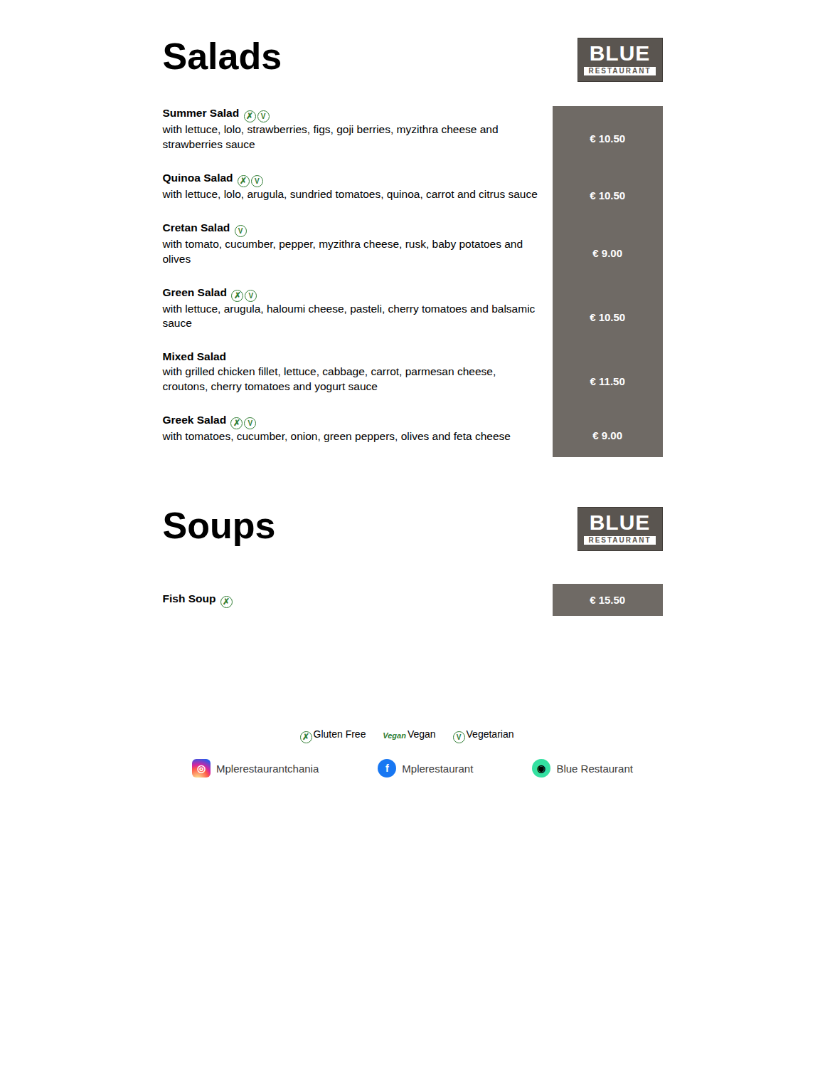Salads
BLUE RESTAURANT
| Summer Salad with lettuce, lolo, strawberries, figs, goji berries, myzithra cheese and strawberries sauce | € 10.50 |
| Quinoa Salad with lettuce, lolo, arugula, sundried tomatoes, quinoa, carrot and citrus sauce | € 10.50 |
| Cretan Salad with tomato, cucumber, pepper, myzithra cheese, rusk, baby potatoes and olives | € 9.00 |
| Green Salad with lettuce, arugula, haloumi cheese, pasteli, cherry tomatoes and balsamic sauce | € 10.50 |
| Mixed Salad with grilled chicken fillet, lettuce, cabbage, carrot, parmesan cheese, croutons, cherry tomatoes and yogurt sauce | € 11.50 |
| Greek Salad with tomatoes, cucumber, onion, green peppers, olives and feta cheese | € 9.00 |
Soups
BLUE RESTAURANT
| Fish Soup | € 15.50 |
Gluten Free Vegan Vegetarian
◎Mplerestaurantchania
fMplerestaurant
◉Blue Restaurant